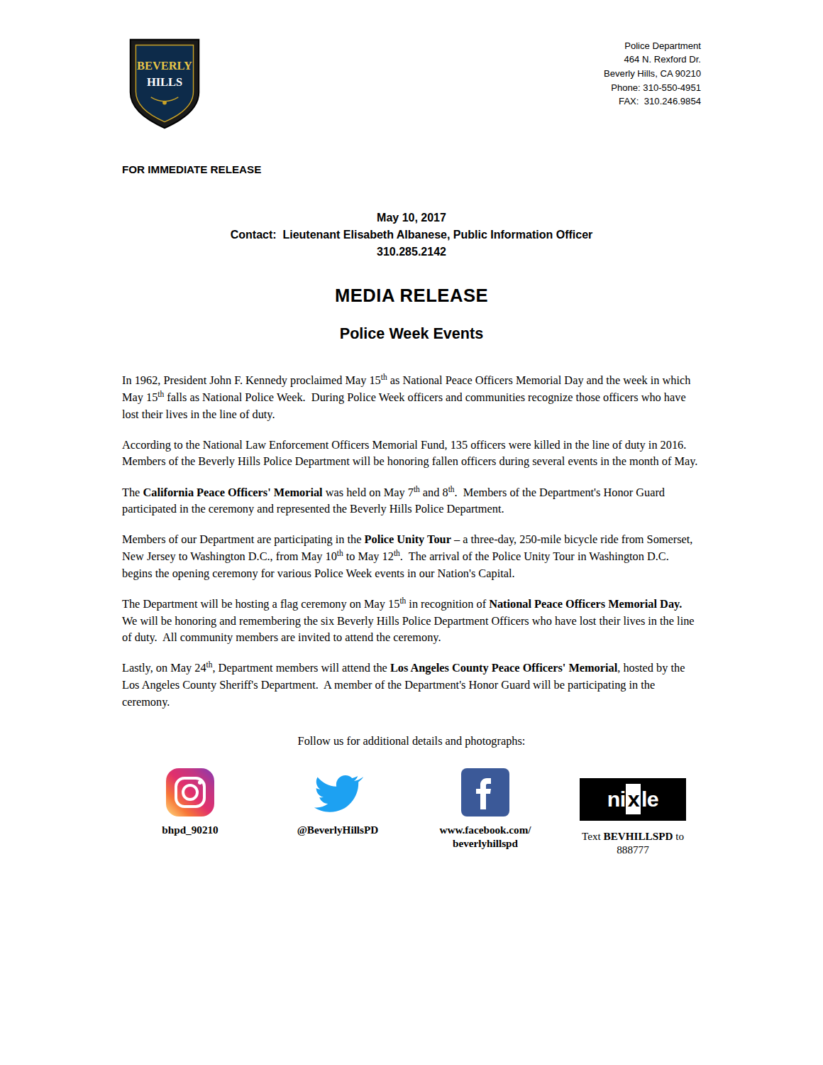BEVERLY HILLS
Police Department
464 N. Rexford Dr.
Beverly Hills, CA 90210
Phone: 310-550-4951
FAX: 310.246.9854
FOR IMMEDIATE RELEASE
May 10, 2017
Contact: Lieutenant Elisabeth Albanese, Public Information Officer
310.285.2142
MEDIA RELEASE
Police Week Events
In 1962, President John F. Kennedy proclaimed May 15th as National Peace Officers Memorial Day and the week in which May 15th falls as National Police Week. During Police Week officers and communities recognize those officers who have lost their lives in the line of duty.
According to the National Law Enforcement Officers Memorial Fund, 135 officers were killed in the line of duty in 2016. Members of the Beverly Hills Police Department will be honoring fallen officers during several events in the month of May.
The California Peace Officers' Memorial was held on May 7th and 8th. Members of the Department's Honor Guard participated in the ceremony and represented the Beverly Hills Police Department.
Members of our Department are participating in the Police Unity Tour – a three-day, 250-mile bicycle ride from Somerset, New Jersey to Washington D.C., from May 10th to May 12th. The arrival of the Police Unity Tour in Washington D.C. begins the opening ceremony for various Police Week events in our Nation's Capital.
The Department will be hosting a flag ceremony on May 15th in recognition of National Peace Officers Memorial Day. We will be honoring and remembering the six Beverly Hills Police Department Officers who have lost their lives in the line of duty. All community members are invited to attend the ceremony.
Lastly, on May 24th, Department members will attend the Los Angeles County Peace Officers' Memorial, hosted by the Los Angeles County Sheriff's Department. A member of the Department's Honor Guard will be participating in the ceremony.
Follow us for additional details and photographs:
bhpd_90210
@BeverlyHillsPD
www.facebook.com/
beverlyhillspd
ni xle
Text BEVHILLSPD to 888777